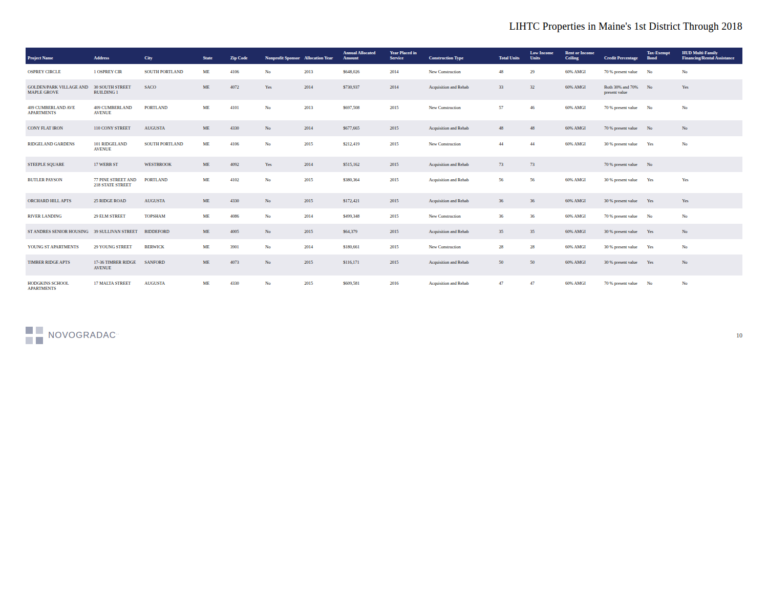LIHTC Properties in Maine's 1st District Through 2018
| Project Name | Address | City | State | Zip Code | Nonprofit Sponsor | Allocation Year | Annual Allocated Amount | Year Placed in Service | Construction Type | Total Units | Low Income Units | Rent or Income Ceiling | Credit Percentage | Tax-Exempt Bond | HUD Multi-Family Financing/Rental Assistance |
| --- | --- | --- | --- | --- | --- | --- | --- | --- | --- | --- | --- | --- | --- | --- | --- |
| OSPREY CIRCLE | 1 OSPREY CIR | SOUTH PORTLAND | ME | 4106 | No | 2013 | $648,026 | 2014 | New Construction | 48 | 29 | 60% AMGI | 70 % present value | No | No |
| GOLDEN/PARK VILLAGE AND MAPLE GROVE | 30 SOUTH STREET BUILDING 1 | SACO | ME | 4072 | Yes | 2014 | $730,937 | 2014 | Acquisition and Rehab | 33 | 32 | 60% AMGI | Both 30% and 70% present value | No | Yes |
| 409 CUMBERLAND AVE APARTMENTS | 409 CUMBERLAND AVENUE | PORTLAND | ME | 4101 | No | 2013 | $697,508 | 2015 | New Construction | 57 | 46 | 60% AMGI | 70 % present value | No | No |
| CONY FLAT IRON | 110 CONY STREET | AUGUSTA | ME | 4330 | No | 2014 | $677,665 | 2015 | Acquisition and Rehab | 48 | 48 | 60% AMGI | 70 % present value | No | No |
| RIDGELAND GARDENS | 101 RIDGELAND AVENUE | SOUTH PORTLAND | ME | 4106 | No | 2015 | $212,419 | 2015 | New Construction | 44 | 44 | 60% AMGI | 30 % present value | Yes | No |
| STEEPLE SQUARE | 17 WEBB ST | WESTBROOK | ME | 4092 | Yes | 2014 | $515,162 | 2015 | Acquisition and Rehab | 73 | 73 | | 70 % present value | No | |
| BUTLER PAYSON | 77 PINE STREET AND 218 STATE STREET | PORTLAND | ME | 4102 | No | 2015 | $380,364 | 2015 | Acquisition and Rehab | 56 | 56 | 60% AMGI | 30 % present value | Yes | Yes |
| ORCHARD HILL APTS | 25 RIDGE ROAD | AUGUSTA | ME | 4330 | No | 2015 | $172,421 | 2015 | Acquisition and Rehab | 36 | 36 | 60% AMGI | 30 % present value | Yes | Yes |
| RIVER LANDING | 29 ELM STREET | TOPSHAM | ME | 4086 | No | 2014 | $499,348 | 2015 | New Construction | 36 | 36 | 60% AMGI | 70 % present value | No | No |
| ST ANDRES SENIOR HOUSING | 39 SULLIVAN STREET | BIDDEFORD | ME | 4005 | No | 2015 | $64,379 | 2015 | Acquisition and Rehab | 35 | 35 | 60% AMGI | 30 % present value | Yes | No |
| YOUNG ST APARTMENTS | 29 YOUNG STREET | BERWICK | ME | 3901 | No | 2014 | $180,661 | 2015 | New Construction | 28 | 28 | 60% AMGI | 30 % present value | Yes | No |
| TIMBER RIDGE APTS | 17-36 TIMBER RIDGE AVENUE | SANFORD | ME | 4073 | No | 2015 | $116,171 | 2015 | Acquisition and Rehab | 50 | 50 | 60% AMGI | 30 % present value | Yes | No |
| HODGKINS SCHOOL APARTMENTS | 17 MALTA STREET | AUGUSTA | ME | 4330 | No | 2015 | $609,581 | 2016 | Acquisition and Rehab | 47 | 47 | 60% AMGI | 70 % present value | No | No |
NOVOGRADAC..
10